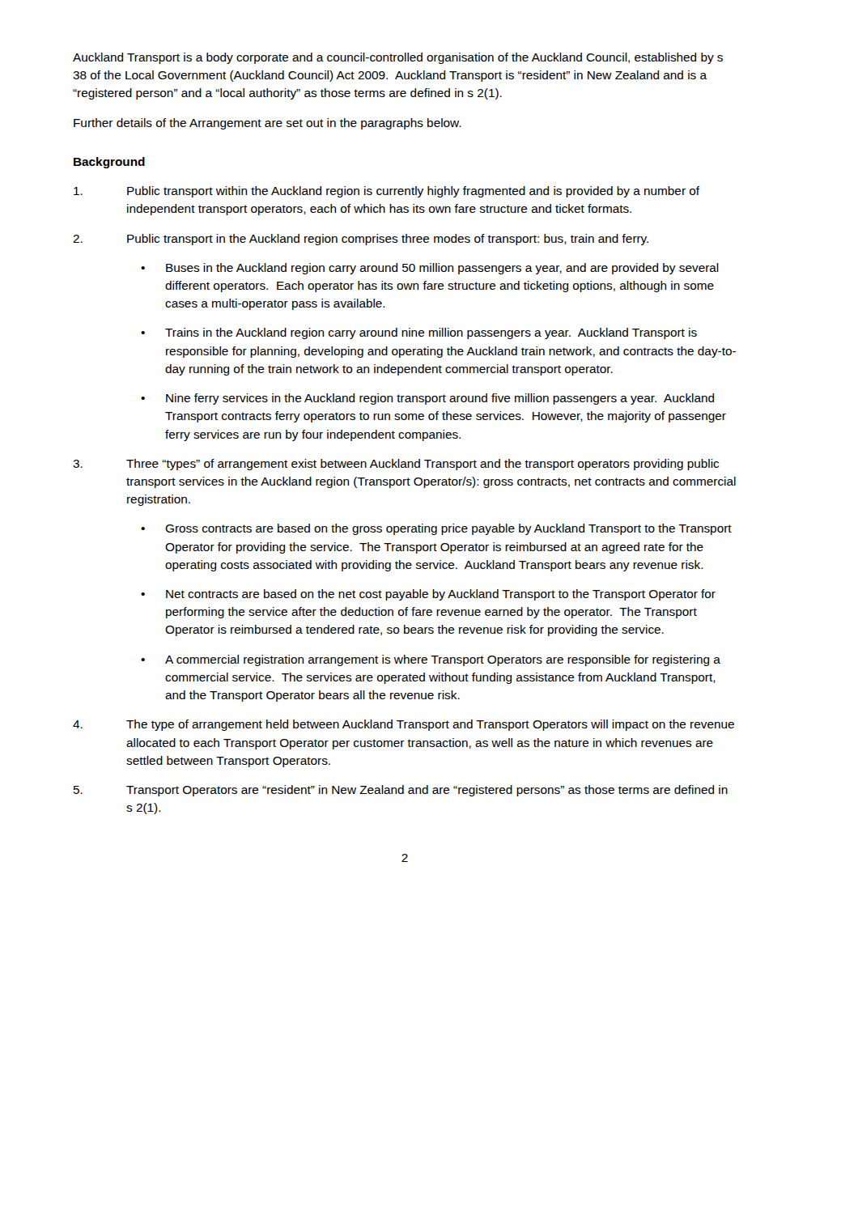Auckland Transport is a body corporate and a council-controlled organisation of the Auckland Council, established by s 38 of the Local Government (Auckland Council) Act 2009. Auckland Transport is “resident” in New Zealand and is a “registered person” and a “local authority” as those terms are defined in s 2(1).
Further details of the Arrangement are set out in the paragraphs below.
Background
Public transport within the Auckland region is currently highly fragmented and is provided by a number of independent transport operators, each of which has its own fare structure and ticket formats.
Public transport in the Auckland region comprises three modes of transport: bus, train and ferry.
Buses in the Auckland region carry around 50 million passengers a year, and are provided by several different operators. Each operator has its own fare structure and ticketing options, although in some cases a multi-operator pass is available.
Trains in the Auckland region carry around nine million passengers a year. Auckland Transport is responsible for planning, developing and operating the Auckland train network, and contracts the day-to-day running of the train network to an independent commercial transport operator.
Nine ferry services in the Auckland region transport around five million passengers a year. Auckland Transport contracts ferry operators to run some of these services. However, the majority of passenger ferry services are run by four independent companies.
Three “types” of arrangement exist between Auckland Transport and the transport operators providing public transport services in the Auckland region (Transport Operator/s): gross contracts, net contracts and commercial registration.
Gross contracts are based on the gross operating price payable by Auckland Transport to the Transport Operator for providing the service. The Transport Operator is reimbursed at an agreed rate for the operating costs associated with providing the service. Auckland Transport bears any revenue risk.
Net contracts are based on the net cost payable by Auckland Transport to the Transport Operator for performing the service after the deduction of fare revenue earned by the operator. The Transport Operator is reimbursed a tendered rate, so bears the revenue risk for providing the service.
A commercial registration arrangement is where Transport Operators are responsible for registering a commercial service. The services are operated without funding assistance from Auckland Transport, and the Transport Operator bears all the revenue risk.
The type of arrangement held between Auckland Transport and Transport Operators will impact on the revenue allocated to each Transport Operator per customer transaction, as well as the nature in which revenues are settled between Transport Operators.
Transport Operators are “resident” in New Zealand and are “registered persons” as those terms are defined in s 2(1).
2